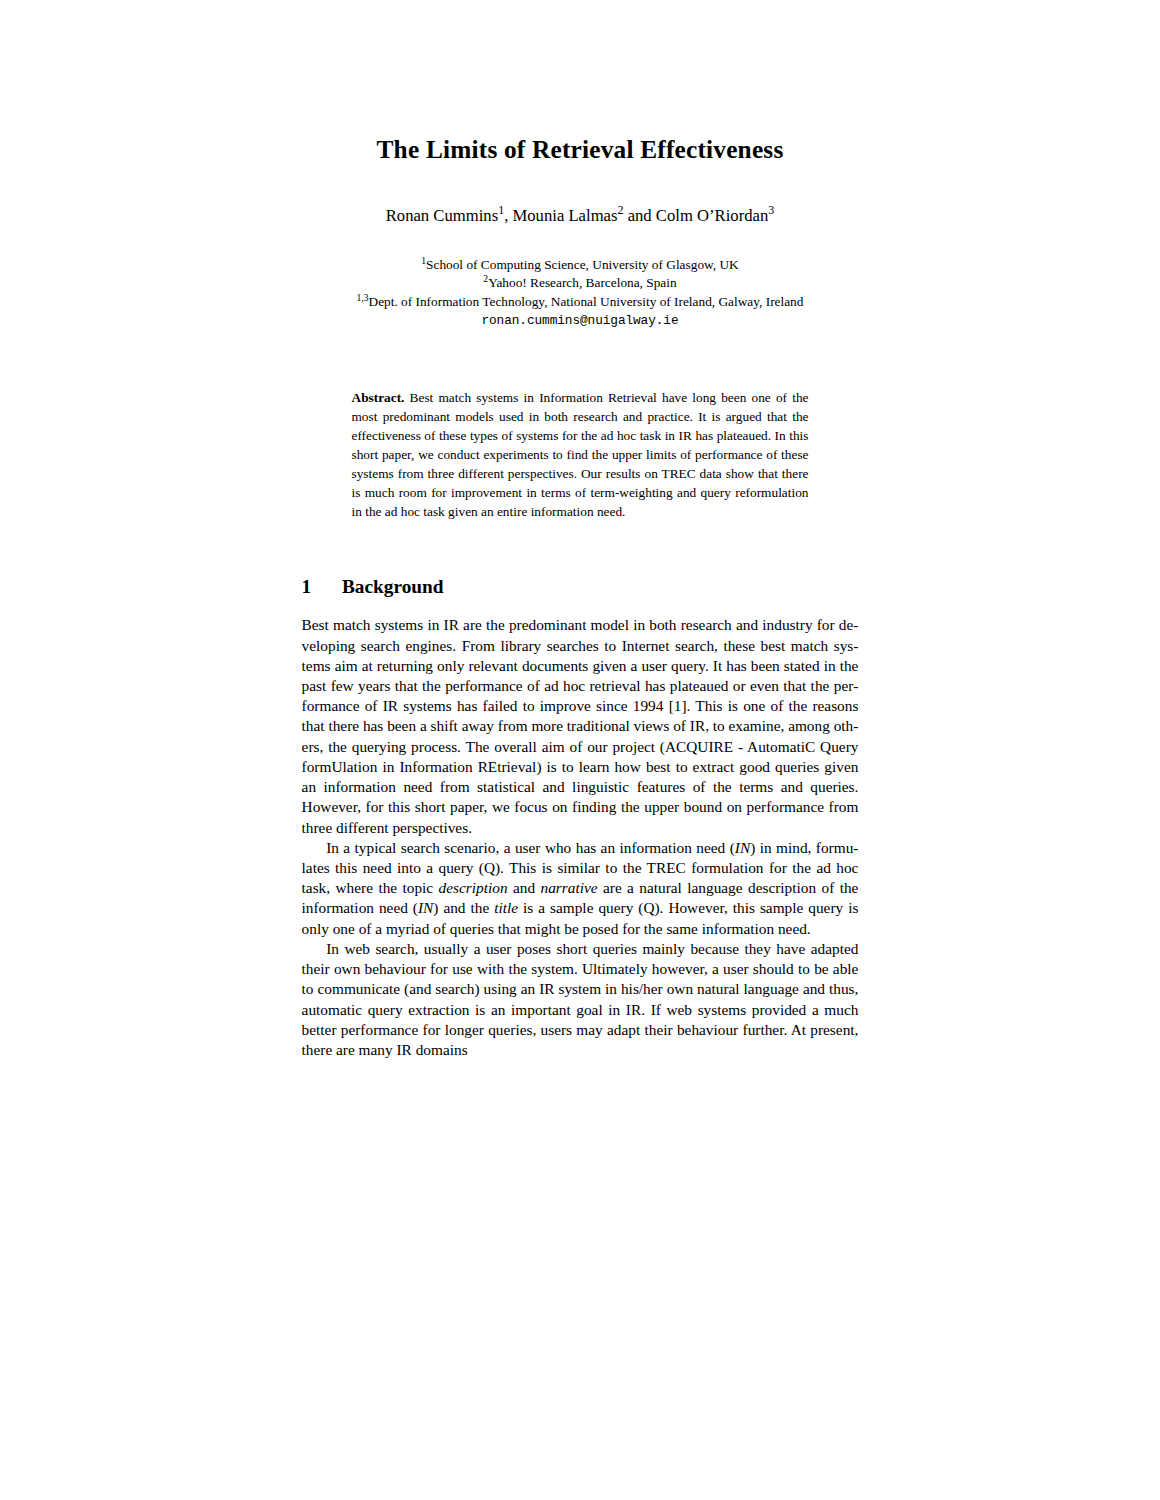The Limits of Retrieval Effectiveness
Ronan Cummins1, Mounia Lalmas2 and Colm O’Riordan3
1School of Computing Science, University of Glasgow, UK
2Yahoo! Research, Barcelona, Spain
1,3Dept. of Information Technology, National University of Ireland, Galway, Ireland
ronan.cummins@nuigalway.ie
Abstract. Best match systems in Information Retrieval have long been one of the most predominant models used in both research and practice. It is argued that the effectiveness of these types of systems for the ad hoc task in IR has plateaued. In this short paper, we conduct experiments to find the upper limits of performance of these systems from three different perspectives. Our results on TREC data show that there is much room for improvement in terms of term-weighting and query reformulation in the ad hoc task given an entire information need.
1 Background
Best match systems in IR are the predominant model in both research and industry for developing search engines. From library searches to Internet search, these best match systems aim at returning only relevant documents given a user query. It has been stated in the past few years that the performance of ad hoc retrieval has plateaued or even that the performance of IR systems has failed to improve since 1994 [1]. This is one of the reasons that there has been a shift away from more traditional views of IR, to examine, among others, the querying process. The overall aim of our project (ACQUIRE - AutomatiC Query formUlation in Information REtrieval) is to learn how best to extract good queries given an information need from statistical and linguistic features of the terms and queries. However, for this short paper, we focus on finding the upper bound on performance from three different perspectives.
In a typical search scenario, a user who has an information need (IN) in mind, formulates this need into a query (Q). This is similar to the TREC formulation for the ad hoc task, where the topic description and narrative are a natural language description of the information need (IN) and the title is a sample query (Q). However, this sample query is only one of a myriad of queries that might be posed for the same information need.
In web search, usually a user poses short queries mainly because they have adapted their own behaviour for use with the system. Ultimately however, a user should to be able to communicate (and search) using an IR system in his/her own natural language and thus, automatic query extraction is an important goal in IR. If web systems provided a much better performance for longer queries, users may adapt their behaviour further. At present, there are many IR domains